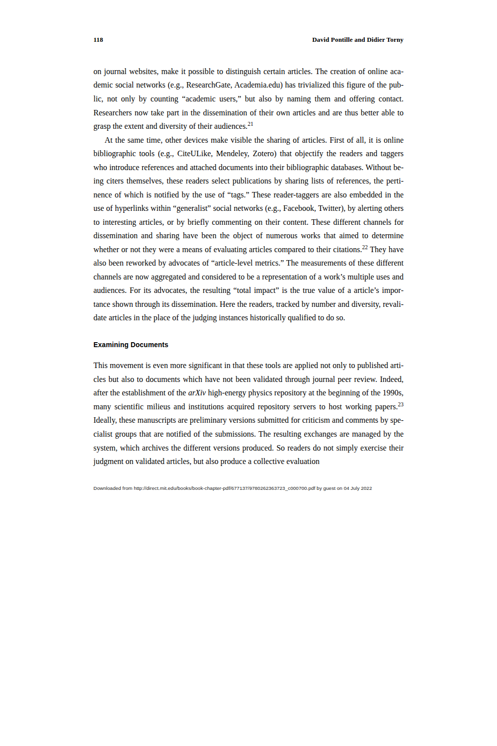118 David Pontille and Didier Torny
on journal websites, make it possible to distinguish certain articles. The creation of online academic social networks (e.g., ResearchGate, Academia.edu) has trivialized this figure of the public, not only by counting “academic users,” but also by naming them and offering contact. Researchers now take part in the dissemination of their own articles and are thus better able to grasp the extent and diversity of their audiences.21
At the same time, other devices make visible the sharing of articles. First of all, it is online bibliographic tools (e.g., CiteULike, Mendeley, Zotero) that objectify the readers and taggers who introduce references and attached documents into their bibliographic databases. Without being citers themselves, these readers select publications by sharing lists of references, the pertinence of which is notified by the use of “tags.” These reader-taggers are also embedded in the use of hyperlinks within “generalist” social networks (e.g., Facebook, Twitter), by alerting others to interesting articles, or by briefly commenting on their content. These different channels for dissemination and sharing have been the object of numerous works that aimed to determine whether or not they were a means of evaluating articles compared to their citations.22 They have also been reworked by advocates of “article-level metrics.” The measurements of these different channels are now aggregated and considered to be a representation of a work’s multiple uses and audiences. For its advocates, the resulting “total impact” is the true value of a article’s importance shown through its dissemination. Here the readers, tracked by number and diversity, revalidate articles in the place of the judging instances historically qualified to do so.
Examining Documents
This movement is even more significant in that these tools are applied not only to published articles but also to documents which have not been validated through journal peer review. Indeed, after the establishment of the arXiv high-energy physics repository at the beginning of the 1990s, many scientific milieus and institutions acquired repository servers to host working papers.23 Ideally, these manuscripts are preliminary versions submitted for criticism and comments by specialist groups that are notified of the submissions. The resulting exchanges are managed by the system, which archives the different versions produced. So readers do not simply exercise their judgment on validated articles, but also produce a collective evaluation
Downloaded from http://direct.mit.edu/books/book-chapter-pdf/677137/9780262363723_c000700.pdf by guest on 04 July 2022